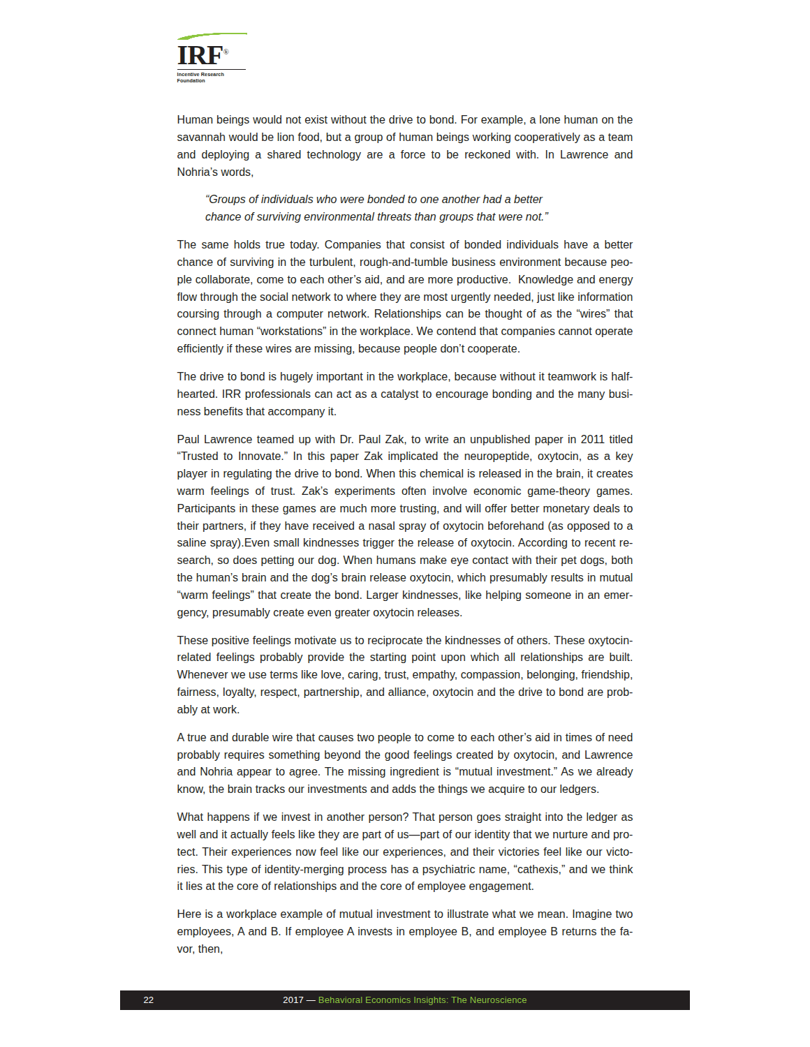IRF®
Incentive Research
Foundation
Human beings would not exist without the drive to bond. For example, a lone human on the savannah would be lion food, but a group of human beings working cooperatively as a team and deploying a shared technology are a force to be reckoned with. In Lawrence and Nohria’s words,
“Groups of individuals who were bonded to one another had a better chance of surviving environmental threats than groups that were not.”
The same holds true today. Companies that consist of bonded individuals have a better chance of surviving in the turbulent, rough-and-tumble business environment because people collaborate, come to each other’s aid, and are more productive. Knowledge and energy flow through the social network to where they are most urgently needed, just like information coursing through a computer network. Relationships can be thought of as the “wires” that connect human “workstations” in the workplace. We contend that companies cannot operate efficiently if these wires are missing, because people don’t cooperate.
The drive to bond is hugely important in the workplace, because without it teamwork is half-hearted. IRR professionals can act as a catalyst to encourage bonding and the many business benefits that accompany it.
Paul Lawrence teamed up with Dr. Paul Zak, to write an unpublished paper in 2011 titled “Trusted to Innovate.” In this paper Zak implicated the neuropeptide, oxytocin, as a key player in regulating the drive to bond. When this chemical is released in the brain, it creates warm feelings of trust. Zak’s experiments often involve economic game-theory games. Participants in these games are much more trusting, and will offer better monetary deals to their partners, if they have received a nasal spray of oxytocin beforehand (as opposed to a saline spray).Even small kindnesses trigger the release of oxytocin. According to recent research, so does petting our dog. When humans make eye contact with their pet dogs, both the human’s brain and the dog’s brain release oxytocin, which presumably results in mutual “warm feelings” that create the bond. Larger kindnesses, like helping someone in an emergency, presumably create even greater oxytocin releases.
These positive feelings motivate us to reciprocate the kindnesses of others. These oxytocin-related feelings probably provide the starting point upon which all relationships are built. Whenever we use terms like love, caring, trust, empathy, compassion, belonging, friendship, fairness, loyalty, respect, partnership, and alliance, oxytocin and the drive to bond are probably at work.
A true and durable wire that causes two people to come to each other’s aid in times of need probably requires something beyond the good feelings created by oxytocin, and Lawrence and Nohria appear to agree. The missing ingredient is “mutual investment.” As we already know, the brain tracks our investments and adds the things we acquire to our ledgers.
What happens if we invest in another person? That person goes straight into the ledger as well and it actually feels like they are part of us—part of our identity that we nurture and protect. Their experiences now feel like our experiences, and their victories feel like our victories. This type of identity-merging process has a psychiatric name, “cathexis,” and we think it lies at the core of relationships and the core of employee engagement.
Here is a workplace example of mutual investment to illustrate what we mean. Imagine two employees, A and B. If employee A invests in employee B, and employee B returns the favor, then,
22
2017 — Behavioral Economics Insights: The Neuroscience